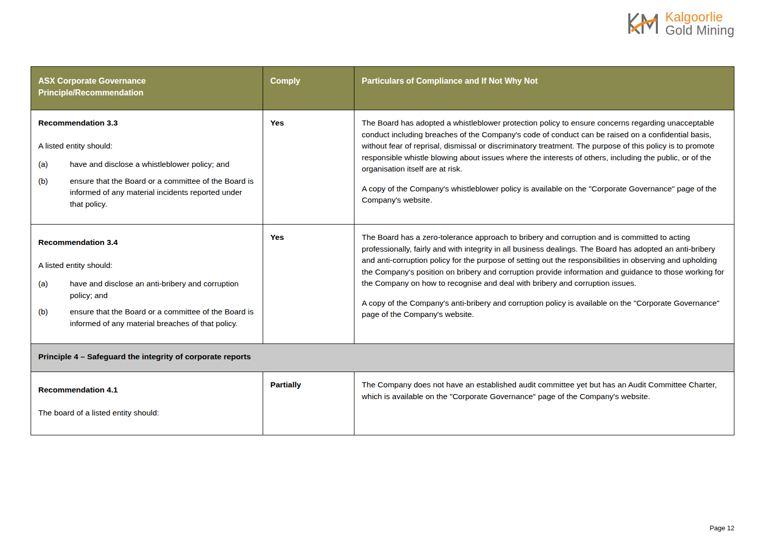Kalgoorlie
Gold Mining
| ASX Corporate Governance Principle/Recommendation | Comply | Particulars of Compliance and If Not Why Not |
| --- | --- | --- |
| Recommendation 3.3 A listed entity should: (a) have and disclose a whistleblower policy; and (b) ensure that the Board or a committee of the Board is informed of any material incidents reported under that policy. | Yes | The Board has adopted a whistleblower protection policy to ensure concerns regarding unacceptable conduct including breaches of the Company's code of conduct can be raised on a confidential basis, without fear of reprisal, dismissal or discriminatory treatment. The purpose of this policy is to promote responsible whistle blowing about issues where the interests of others, including the public, or of the organisation itself are at risk. A copy of the Company's whistleblower policy is available on the "Corporate Governance" page of the Company's website. |
| Recommendation 3.4 A listed entity should: (a) have and disclose an anti-bribery and corruption policy; and (b) ensure that the Board or a committee of the Board is informed of any material breaches of that policy. | Yes | The Board has a zero-tolerance approach to bribery and corruption and is committed to acting professionally, fairly and with integrity in all business dealings. The Board has adopted an anti-bribery and anti-corruption policy for the purpose of setting out the responsibilities in observing and upholding the Company's position on bribery and corruption provide information and guidance to those working for the Company on how to recognise and deal with bribery and corruption issues. A copy of the Company's anti-bribery and corruption policy is available on the "Corporate Governance" page of the Company's website. |
| Principle 4 – Safeguard the integrity of corporate reports |
| Recommendation 4.1 The board of a listed entity should: | Partially | The Company does not have an established audit committee yet but has an Audit Committee Charter, which is available on the "Corporate Governance" page of the Company's website. |
Page 12